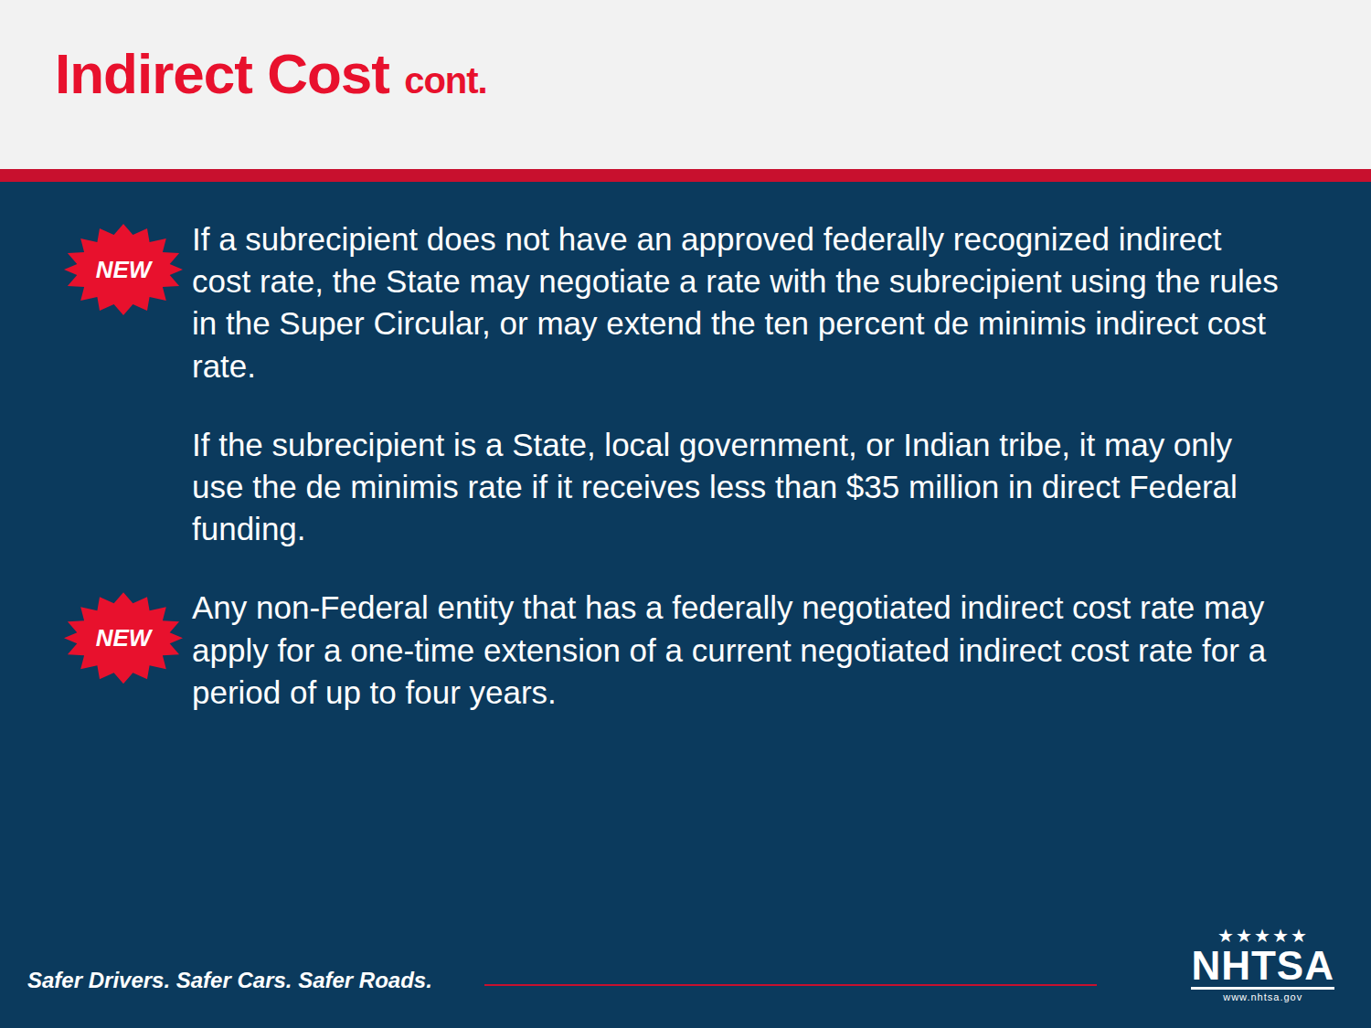Indirect Cost cont.
NEW
If a subrecipient does not have an approved federally recognized indirect cost rate, the State may negotiate a rate with the subrecipient using the rules in the Super Circular, or may extend the ten percent de minimis indirect cost rate.
If the subrecipient is a State, local government, or Indian tribe, it may only use the de minimis rate if it receives less than $35 million in direct Federal funding.
NEW
Any non-Federal entity that has a federally negotiated indirect cost rate may apply for a one-time extension of a current negotiated indirect cost rate for a period of up to four years.
Safer Drivers. Safer Cars. Safer Roads.
★★★★★
NHTSA
www.nhtsa.gov